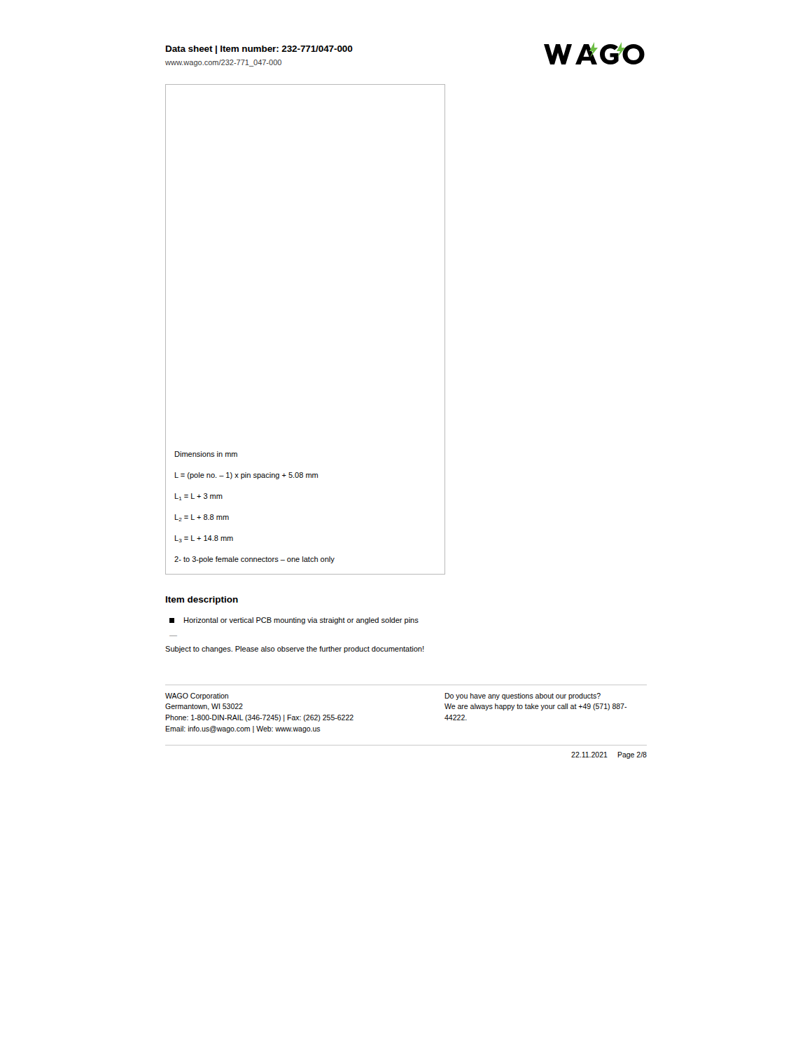Data sheet | Item number: 232-771/047-000
www.wago.com/232-771_047-000
Dimensions in mm
L = (pole no. – 1) x pin spacing + 5.08 mm
L1 = L + 3 mm
L2 = L + 8.8 mm
L3 = L + 14.8 mm
2- to 3-pole female connectors – one latch only
Item description
Horizontal or vertical PCB mounting via straight or angled solder pins
—
Subject to changes. Please also observe the further product documentation!
WAGO Corporation
Germantown, WI 53022
Phone: 1-800-DIN-RAIL (346-7245) | Fax: (262) 255-6222
Email: info.us@wago.com | Web: www.wago.us
Do you have any questions about our products?
We are always happy to take your call at +49 (571) 887-44222.
22.11.2021 Page 2/8